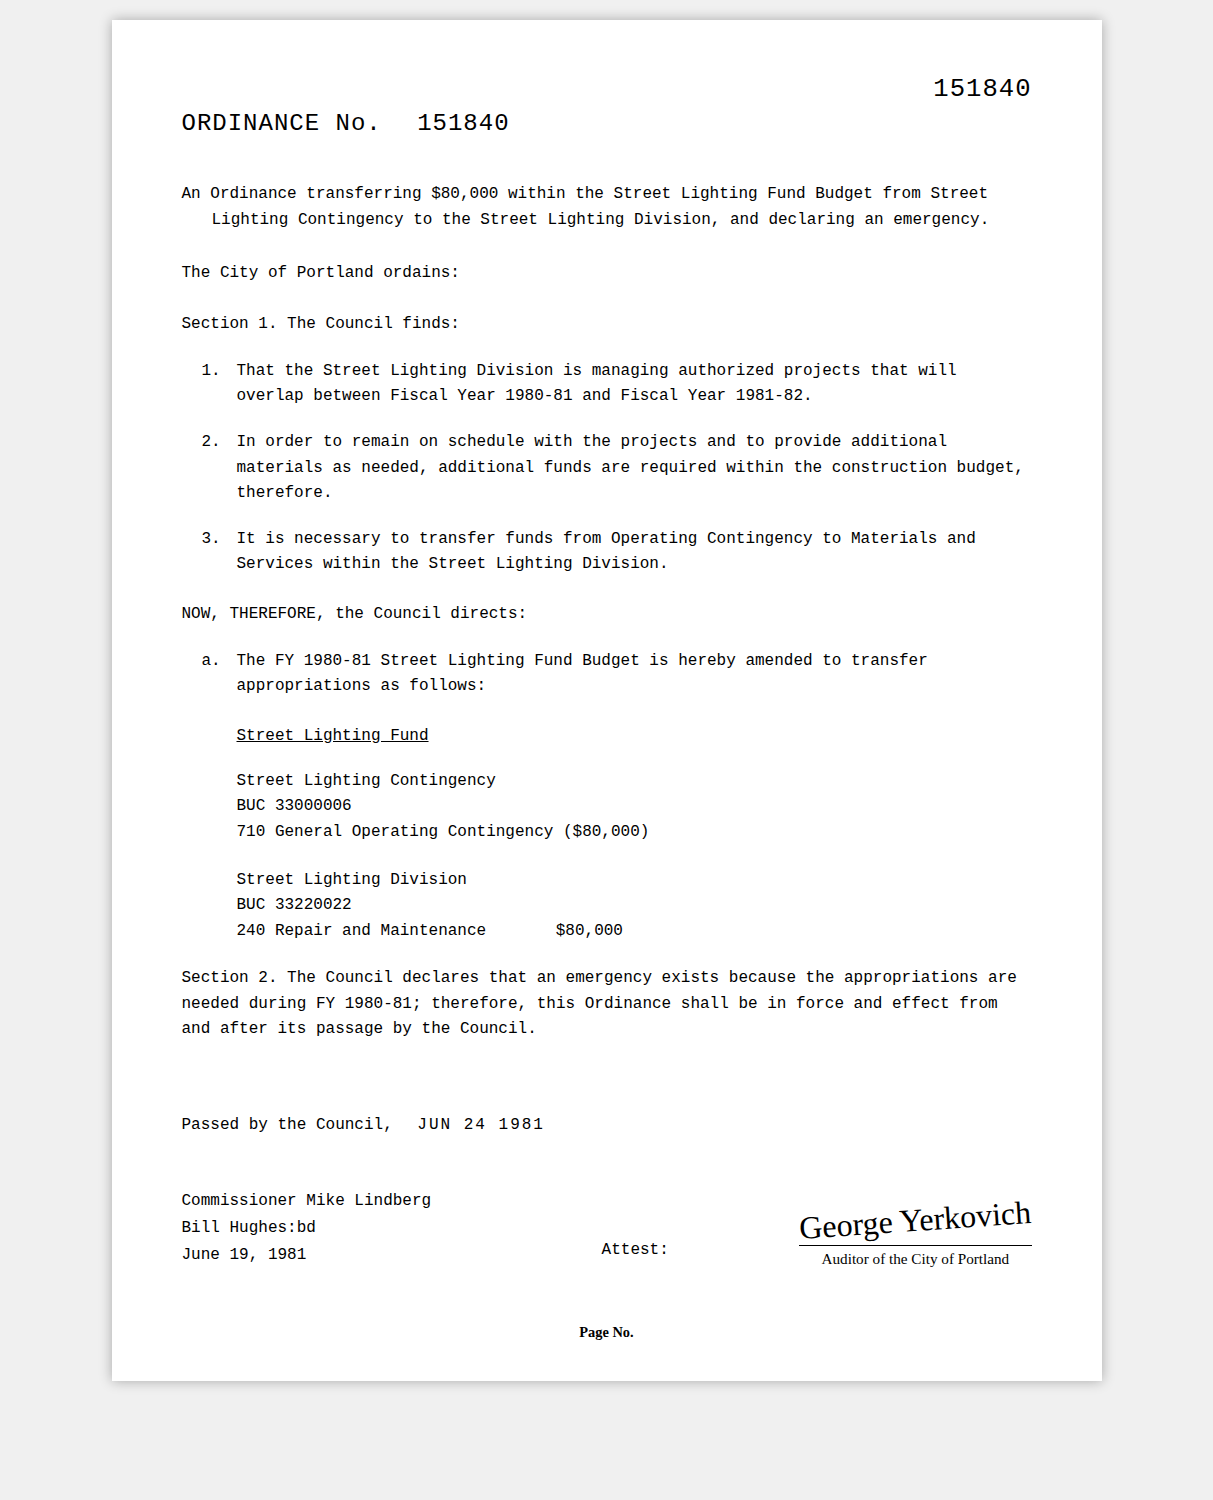151840
ORDINANCE No. 151840
An Ordinance transferring $80,000 within the Street Lighting Fund Budget from Street Lighting Contingency to the Street Lighting Division, and declaring an emergency.
The City of Portland ordains:
Section 1. The Council finds:
That the Street Lighting Division is managing authorized projects that will overlap between Fiscal Year 1980-81 and Fiscal Year 1981-82.
In order to remain on schedule with the projects and to provide additional materials as needed, additional funds are required within the construction budget, therefore.
It is necessary to transfer funds from Operating Contingency to Materials and Services within the Street Lighting Division.
NOW, THEREFORE, the Council directs:
The FY 1980-81 Street Lighting Fund Budget is hereby amended to transfer appropriations as follows:
Street Lighting Fund
Street Lighting Contingency
BUC 33000006
710 General Operating Contingency ($80,000)
Street Lighting Division
BUC 33220022
240 Repair and Maintenance $80,000
Section 2. The Council declares that an emergency exists because the appropriations are needed during FY 1980-81; therefore, this Ordinance shall be in force and effect from and after its passage by the Council.
Passed by the Council, JUN 24 1981
Commissioner Mike Lindberg
Bill Hughes:bd
June 19, 1981
Attest:
George Yerkovich
Auditor of the City of Portland
Page No.